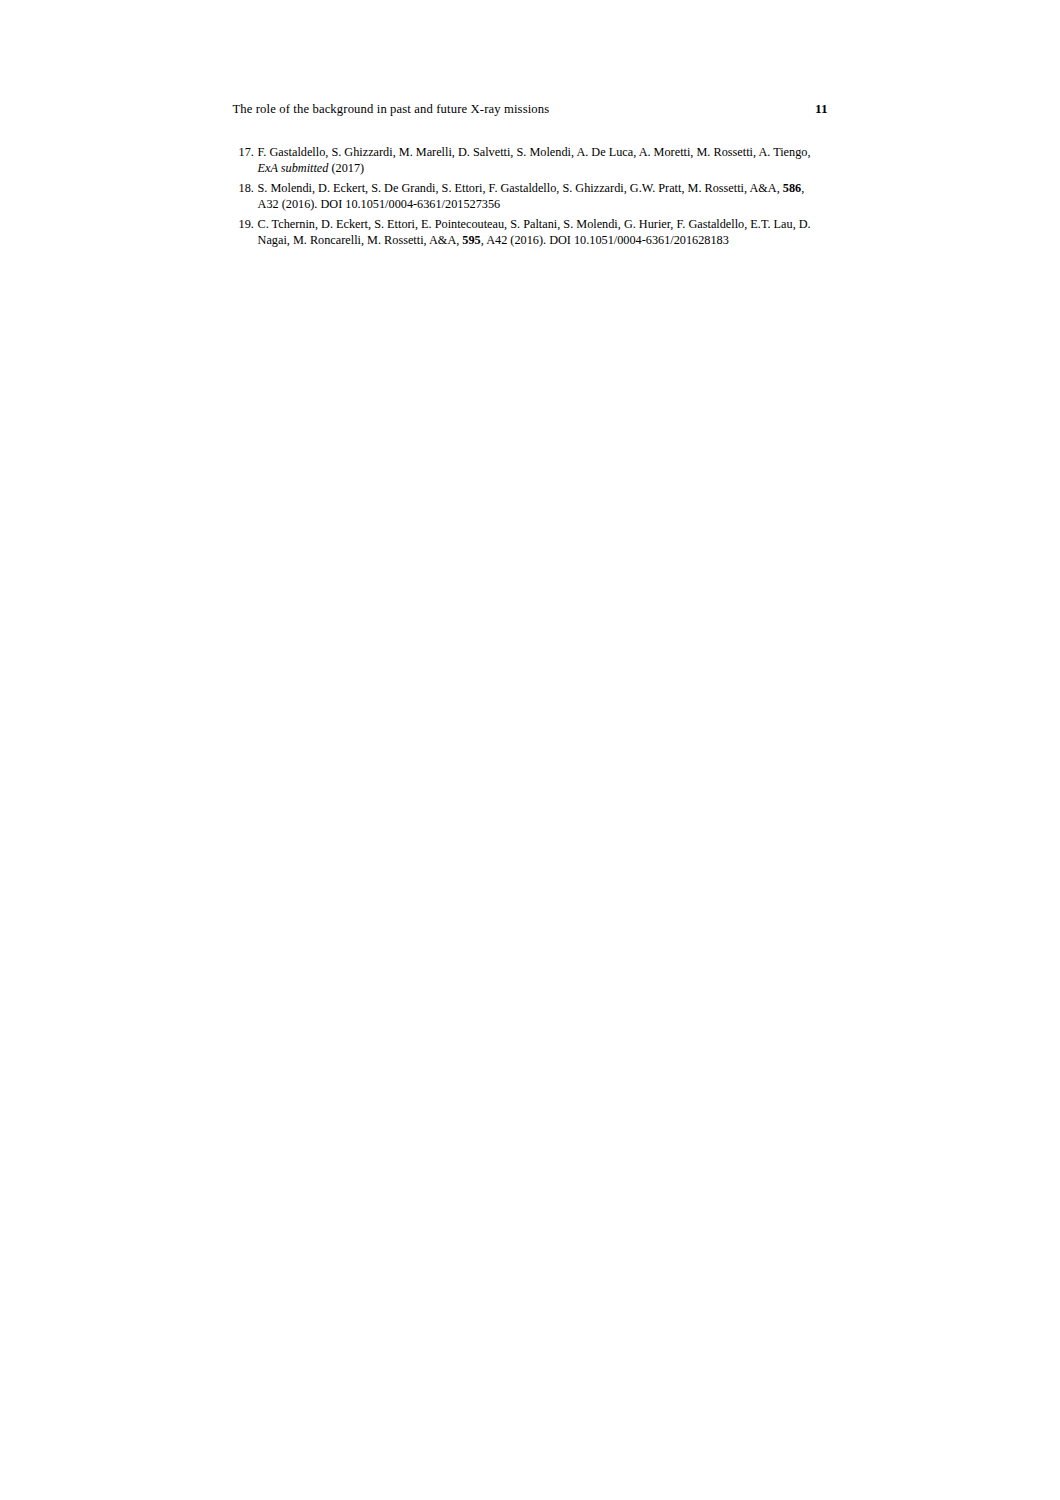The role of the background in past and future X-ray missions 11
17. F. Gastaldello, S. Ghizzardi, M. Marelli, D. Salvetti, S. Molendi, A. De Luca, A. Moretti, M. Rossetti, A. Tiengo, ExA submitted (2017)
18. S. Molendi, D. Eckert, S. De Grandi, S. Ettori, F. Gastaldello, S. Ghizzardi, G.W. Pratt, M. Rossetti, A&A, 586, A32 (2016). DOI 10.1051/0004-6361/201527356
19. C. Tchernin, D. Eckert, S. Ettori, E. Pointecouteau, S. Paltani, S. Molendi, G. Hurier, F. Gastaldello, E.T. Lau, D. Nagai, M. Roncarelli, M. Rossetti, A&A, 595, A42 (2016). DOI 10.1051/0004-6361/201628183